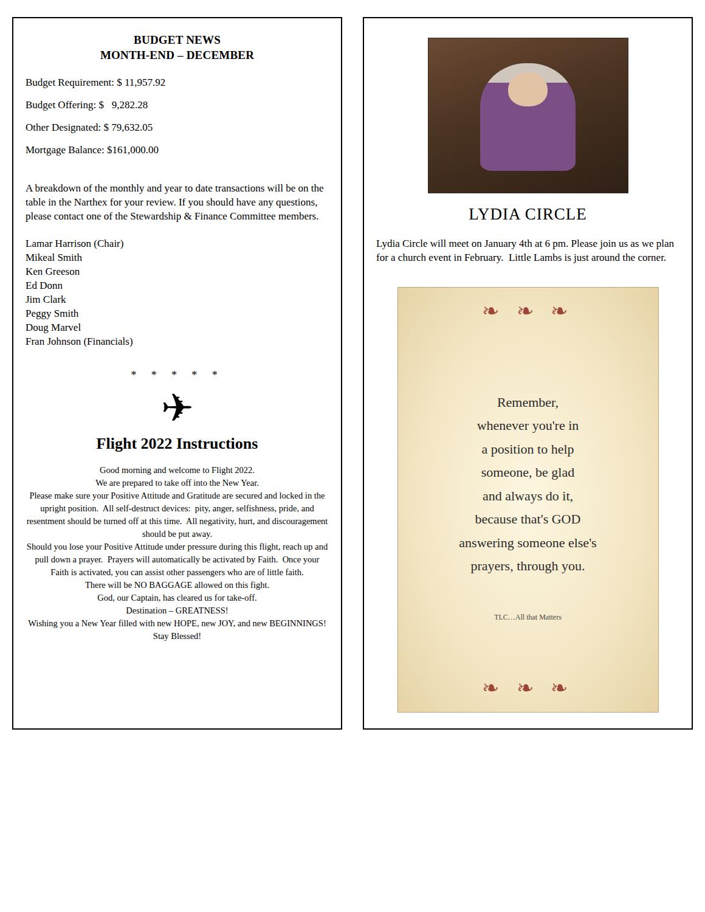BUDGET NEWS
MONTH-END – DECEMBER
Budget Requirement: $ 11,957.92
Budget Offering: $ 9,282.28
Other Designated: $ 79,632.05
Mortgage Balance: $161,000.00
A breakdown of the monthly and year to date transactions will be on the table in the Narthex for your review. If you should have any questions, please contact one of the Stewardship & Finance Committee members.
Lamar Harrison (Chair)
Mikeal Smith
Ken Greeson
Ed Donn
Jim Clark
Peggy Smith
Doug Marvel
Fran Johnson (Financials)
* * * * *
✈
Flight 2022 Instructions
Good morning and welcome to Flight 2022.
We are prepared to take off into the New Year.
Please make sure your Positive Attitude and Gratitude are secured and locked in the upright position. All self-destruct devices: pity, anger, selfishness, pride, and resentment should be turned off at this time. All negativity, hurt, and discouragement should be put away.
Should you lose your Positive Attitude under pressure during this flight, reach up and pull down a prayer. Prayers will automatically be activated by Faith. Once your Faith is activated, you can assist other passengers who are of little faith.
There will be NO BAGGAGE allowed on this fight.
God, our Captain, has cleared us for take-off.
Destination – GREATNESS!
Wishing you a New Year filled with new HOPE, new JOY, and new BEGINNINGS!
Stay Blessed!
LYDIA CIRCLE
Lydia Circle will meet on January 4th at 6 pm. Please join us as we plan for a church event in February. Little Lambs is just around the corner.
❧ ❧ ❧
Remember,
whenever you're in
a position to help
someone, be glad
and always do it,
because that's GOD
answering someone else's
prayers, through you.
TLC…All that Matters
❧ ❧ ❧